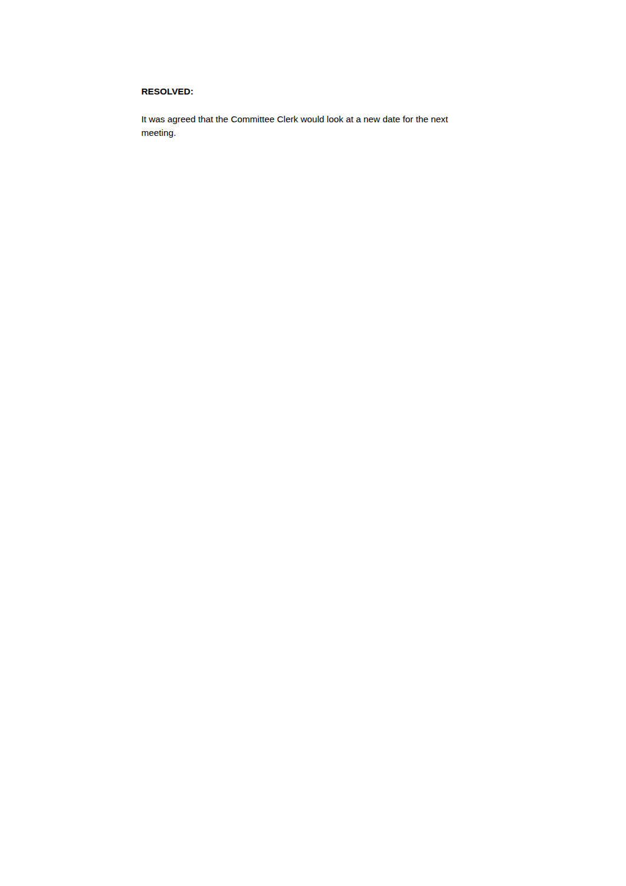RESOLVED:
It was agreed that the Committee Clerk would look at a new date for the next meeting.